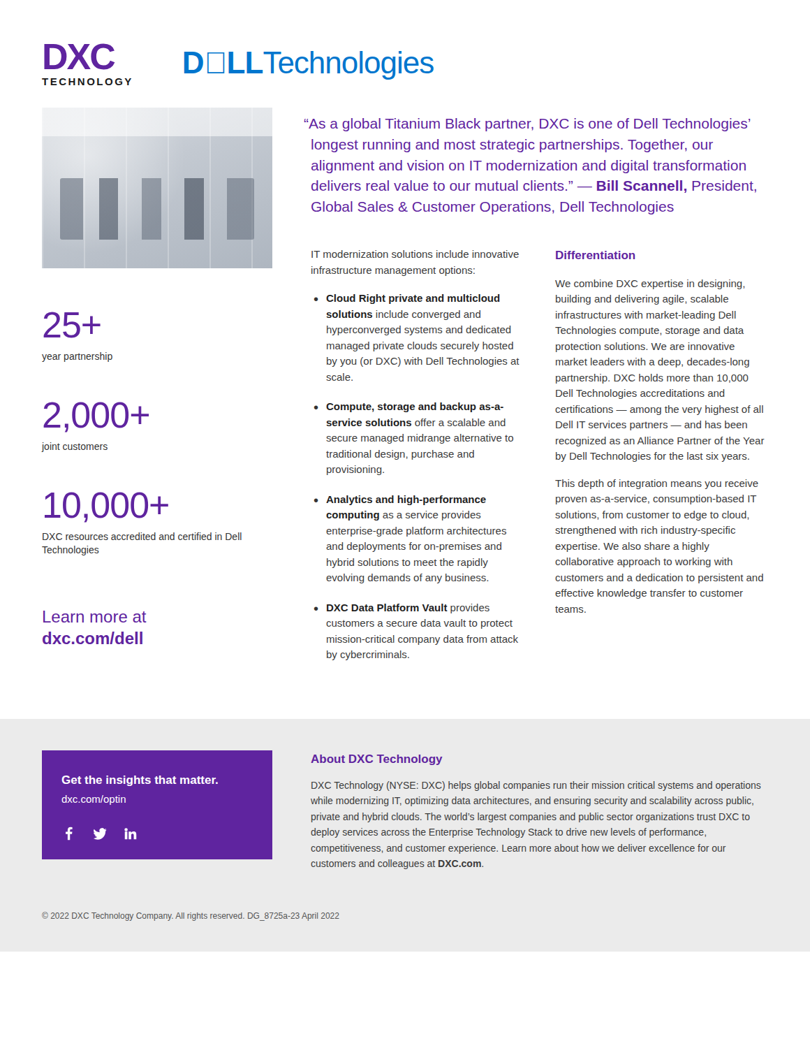DXC TECHNOLOGY
D⃠LLTechnologies
25+
year partnership
2,000+
joint customers
10,000+
DXC resources accredited and certified in Dell Technologies
Learn more at dxc.com/dell
“As a global Titanium Black partner, DXC is one of Dell Technologies’ longest running and most strategic partnerships. Together, our alignment and vision on IT modernization and digital transformation delivers real value to our mutual clients.” — Bill Scannell, President, Global Sales & Customer Operations, Dell Technologies
IT modernization solutions include innovative infrastructure management options:
Cloud Right private and multicloud solutions include converged and hyperconverged systems and dedicated managed private clouds securely hosted by you (or DXC) with Dell Technologies at scale.
Compute, storage and backup as-a-service solutions offer a scalable and secure managed midrange alternative to traditional design, purchase and provisioning.
Analytics and high-performance computing as a service provides enterprise-grade platform architectures and deployments for on-premises and hybrid solutions to meet the rapidly evolving demands of any business.
DXC Data Platform Vault provides customers a secure data vault to protect mission-critical company data from attack by cybercriminals.
Differentiation
We combine DXC expertise in designing, building and delivering agile, scalable infrastructures with market-leading Dell Technologies compute, storage and data protection solutions. We are innovative market leaders with a deep, decades-long partnership. DXC holds more than 10,000 Dell Technologies accreditations and certifications — among the very highest of all Dell IT services partners — and has been recognized as an Alliance Partner of the Year by Dell Technologies for the last six years.
This depth of integration means you receive proven as-a-service, consumption-based IT solutions, from customer to edge to cloud, strengthened with rich industry-specific expertise. We also share a highly collaborative approach to working with customers and a dedication to persistent and effective knowledge transfer to customer teams.
Get the insights that matter.
dxc.com/optin
About DXC Technology
DXC Technology (NYSE: DXC) helps global companies run their mission critical systems and operations while modernizing IT, optimizing data architectures, and ensuring security and scalability across public, private and hybrid clouds. The world’s largest companies and public sector organizations trust DXC to deploy services across the Enterprise Technology Stack to drive new levels of performance, competitiveness, and customer experience. Learn more about how we deliver excellence for our customers and colleagues at DXC.com.
© 2022 DXC Technology Company. All rights reserved. DG_8725a-23 April 2022